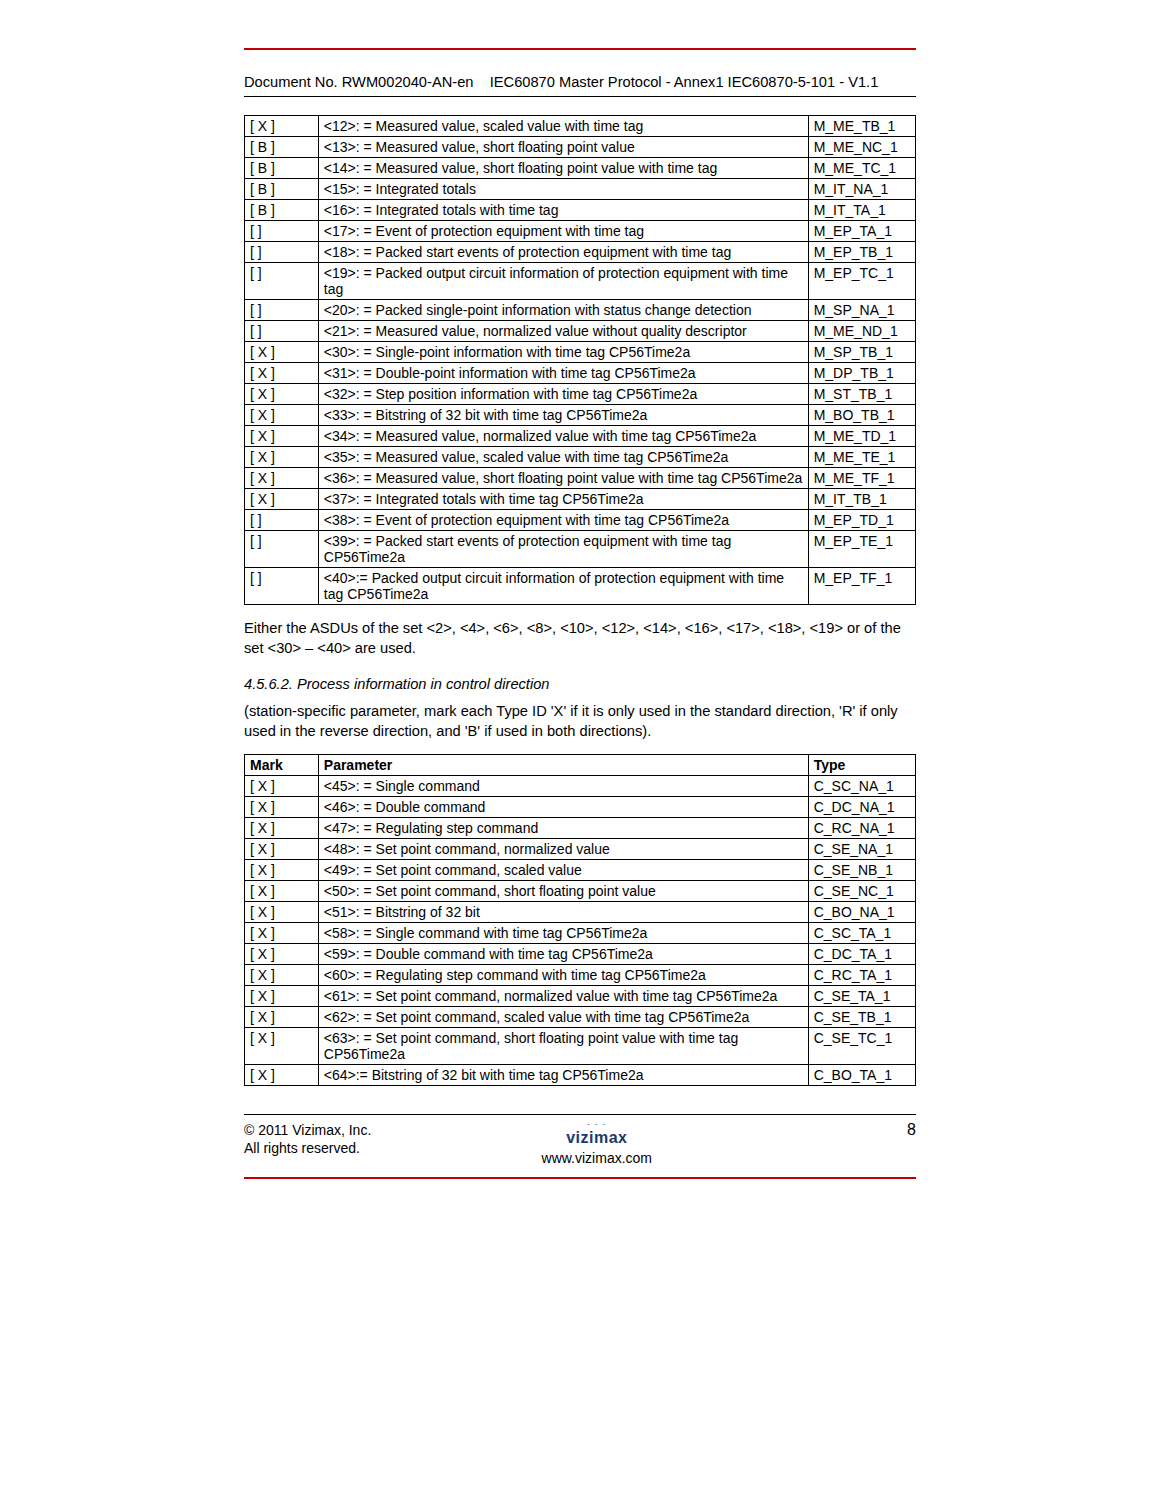Document No. RWM002040-AN-en IEC60870 Master Protocol - Annex1 IEC60870-5-101 - V1.1
| [ X ] | <12>: = Measured value, scaled value with time tag | M_ME_TB_1 |
| [ B ] | <13>: = Measured value, short floating point value | M_ME_NC_1 |
| [ B ] | <14>: = Measured value, short floating point value with time tag | M_ME_TC_1 |
| [ B ] | <15>: = Integrated totals | M_IT_NA_1 |
| [ B ] | <16>: = Integrated totals with time tag | M_IT_TA_1 |
| [ ] | <17>: = Event of protection equipment with time tag | M_EP_TA_1 |
| [ ] | <18>: = Packed start events of protection equipment with time tag | M_EP_TB_1 |
| [ ] | <19>: = Packed output circuit information of protection equipment with time tag | M_EP_TC_1 |
| [ ] | <20>: = Packed single-point information with status change detection | M_SP_NA_1 |
| [ ] | <21>: = Measured value, normalized value without quality descriptor | M_ME_ND_1 |
| [ X ] | <30>: = Single-point information with time tag CP56Time2a | M_SP_TB_1 |
| [ X ] | <31>: = Double-point information with time tag CP56Time2a | M_DP_TB_1 |
| [ X ] | <32>: = Step position information with time tag CP56Time2a | M_ST_TB_1 |
| [ X ] | <33>: = Bitstring of 32 bit with time tag CP56Time2a | M_BO_TB_1 |
| [ X ] | <34>: = Measured value, normalized value with time tag CP56Time2a | M_ME_TD_1 |
| [ X ] | <35>: = Measured value, scaled value with time tag CP56Time2a | M_ME_TE_1 |
| [ X ] | <36>: = Measured value, short floating point value with time tag CP56Time2a | M_ME_TF_1 |
| [ X ] | <37>: = Integrated totals with time tag CP56Time2a | M_IT_TB_1 |
| [ ] | <38>: = Event of protection equipment with time tag CP56Time2a | M_EP_TD_1 |
| [ ] | <39>: = Packed start events of protection equipment with time tag CP56Time2a | M_EP_TE_1 |
| [ ] | <40>:= Packed output circuit information of protection equipment with time tag CP56Time2a | M_EP_TF_1 |
Either the ASDUs of the set <2>, <4>, <6>, <8>, <10>, <12>, <14>, <16>, <17>, <18>, <19> or of the set <30> – <40> are used.
4.5.6.2. Process information in control direction
(station-specific parameter, mark each Type ID 'X' if it is only used in the standard direction, 'R' if only used in the reverse direction, and 'B' if used in both directions).
| Mark | Parameter | Type |
| --- | --- | --- |
| [ X ] | <45>: = Single command | C_SC_NA_1 |
| [ X ] | <46>: = Double command | C_DC_NA_1 |
| [ X ] | <47>: = Regulating step command | C_RC_NA_1 |
| [ X ] | <48>: = Set point command, normalized value | C_SE_NA_1 |
| [ X ] | <49>: = Set point command, scaled value | C_SE_NB_1 |
| [ X ] | <50>: = Set point command, short floating point value | C_SE_NC_1 |
| [ X ] | <51>: = Bitstring of 32 bit | C_BO_NA_1 |
| [ X ] | <58>: = Single command with time tag CP56Time2a | C_SC_TA_1 |
| [ X ] | <59>: = Double command with time tag CP56Time2a | C_DC_TA_1 |
| [ X ] | <60>: = Regulating step command with time tag CP56Time2a | C_RC_TA_1 |
| [ X ] | <61>: = Set point command, normalized value with time tag CP56Time2a | C_SE_TA_1 |
| [ X ] | <62>: = Set point command, scaled value with time tag CP56Time2a | C_SE_TB_1 |
| [ X ] | <63>: = Set point command, short floating point value with time tag CP56Time2a | C_SE_TC_1 |
| [ X ] | <64>:= Bitstring of 32 bit with time tag CP56Time2a | C_BO_TA_1 |
| © 2011 Vizimax, Inc. All rights reserved. | · · · vizimax www.vizimax.com | 8 |